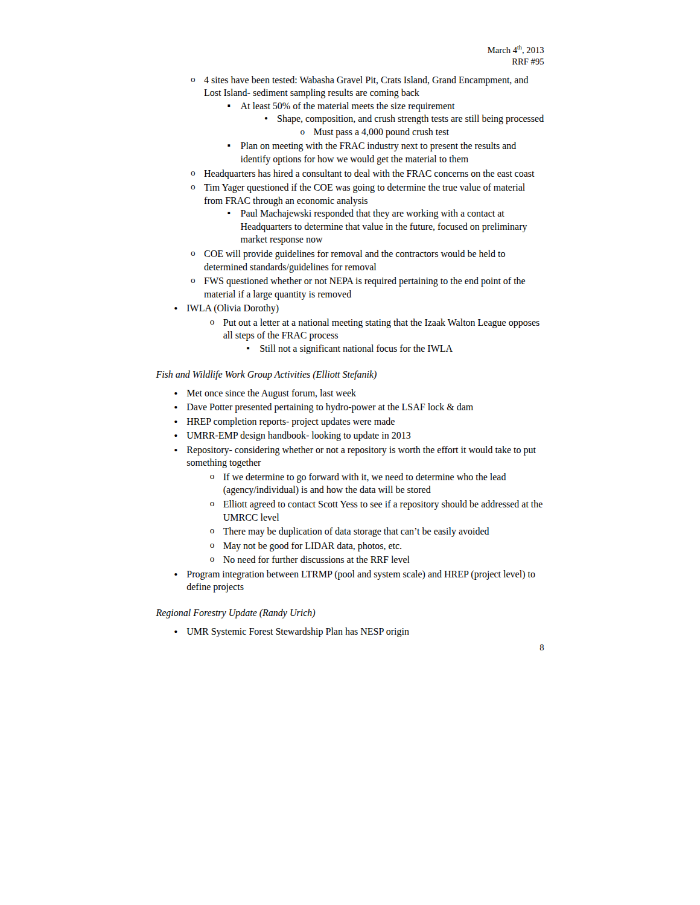March 4th, 2013 RRF #95
4 sites have been tested: Wabasha Gravel Pit, Crats Island, Grand Encampment, and Lost Island- sediment sampling results are coming back
At least 50% of the material meets the size requirement
Shape, composition, and crush strength tests are still being processed
Must pass a 4,000 pound crush test
Plan on meeting with the FRAC industry next to present the results and identify options for how we would get the material to them
Headquarters has hired a consultant to deal with the FRAC concerns on the east coast
Tim Yager questioned if the COE was going to determine the true value of material from FRAC through an economic analysis
Paul Machajewski responded that they are working with a contact at Headquarters to determine that value in the future, focused on preliminary market response now
COE will provide guidelines for removal and the contractors would be held to determined standards/guidelines for removal
FWS questioned whether or not NEPA is required pertaining to the end point of the material if a large quantity is removed
IWLA (Olivia Dorothy)
Put out a letter at a national meeting stating that the Izaak Walton League opposes all steps of the FRAC process
Still not a significant national focus for the IWLA
Fish and Wildlife Work Group Activities (Elliott Stefanik)
Met once since the August forum, last week
Dave Potter presented pertaining to hydro-power at the LSAF lock & dam
HREP completion reports- project updates were made
UMRR-EMP design handbook- looking to update in 2013
Repository- considering whether or not a repository is worth the effort it would take to put something together
If we determine to go forward with it, we need to determine who the lead (agency/individual) is and how the data will be stored
Elliott agreed to contact Scott Yess to see if a repository should be addressed at the UMRCC level
There may be duplication of data storage that can’t be easily avoided
May not be good for LIDAR data, photos, etc.
No need for further discussions at the RRF level
Program integration between LTRMP (pool and system scale) and HREP (project level) to define projects
Regional Forestry Update (Randy Urich)
UMR Systemic Forest Stewardship Plan has NESP origin
8